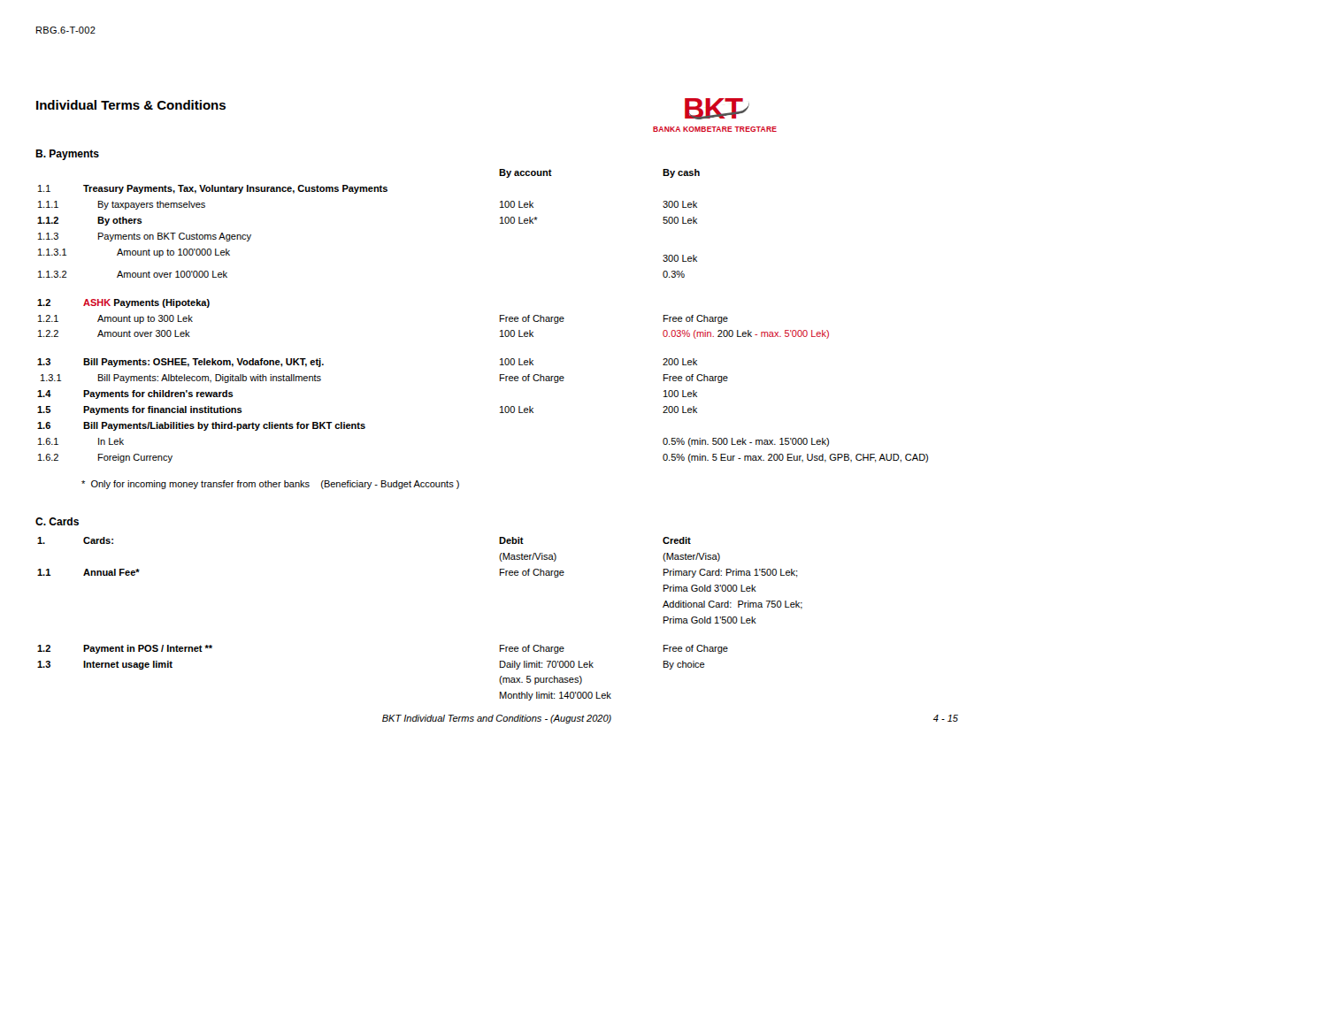RBG.6-T-002
BKT
BANKA KOMBETARE TREGTARE
Individual Terms & Conditions
B. Payments
| | | By account | By cash |
| 1.1 | Treasury Payments, Tax, Voluntary Insurance, Customs Payments | | |
| 1.1.1 | By taxpayers themselves | 100 Lek | 300 Lek |
| 1.1.2 | By others | 100 Lek* | 500 Lek |
| 1.1.3 | Payments on BKT Customs Agency | | |
| 1.1.3.1 | Amount up to 100'000 Lek | | 300 Lek |
| 1.1.3.2 | Amount over 100'000 Lek | | 0.3% |
| 1.2 | ASHK Payments (Hipoteka) | | |
| 1.2.1 | Amount up to 300 Lek | Free of Charge | Free of Charge |
| 1.2.2 | Amount over 300 Lek | 100 Lek | 0.03% (min. 200 Lek - max. 5'000 Lek) |
| 1.3 | Bill Payments: OSHEE, Telekom, Vodafone, UKT, etj. | 100 Lek | 200 Lek |
| 1.3.1 | Bill Payments: Albtelecom, Digitalb with installments | Free of Charge | Free of Charge |
| 1.4 | Payments for children's rewards | | 100 Lek |
| 1.5 | Payments for financial institutions | 100 Lek | 200 Lek |
| 1.6 | Bill Payments/Liabilities by third-party clients for BKT clients | | |
| 1.6.1 | In Lek | | 0.5% (min. 500 Lek - max. 15'000 Lek) |
| 1.6.2 | Foreign Currency | | 0.5% (min. 5 Eur - max. 200 Eur, Usd, GPB, CHF, AUD, CAD) |
* Only for incoming money transfer from other banks (Beneficiary - Budget Accounts )
C. Cards
| 1. | Cards: | Debit | Credit |
| | | (Master/Visa) | (Master/Visa) |
| 1.1 | Annual Fee* | Free of Charge | Primary Card: Prima 1'500 Lek; |
| | | | Prima Gold 3'000 Lek |
| | | | Additional Card: Prima 750 Lek; |
| | | | Prima Gold 1'500 Lek |
| 1.2 | Payment in POS / Internet ** | Free of Charge | Free of Charge |
| 1.3 | Internet usage limit | Daily limit: 70'000 Lek | By choice |
| | | (max. 5 purchases) | |
| | | Monthly limit: 140'000 Lek | |
BKT Individual Terms and Conditions - (August 2020)
4 - 15